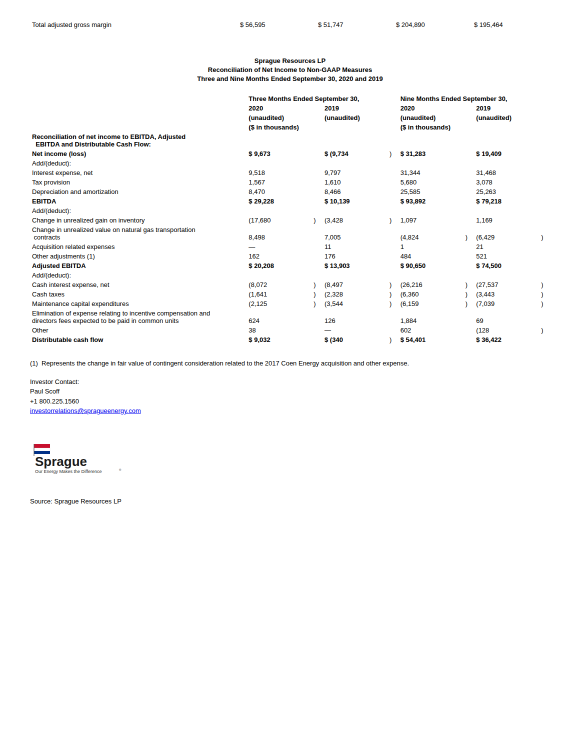| Total adjusted gross margin | $ 56,595 | $ 51,747 | $ 204,890 | $ 195,464 |
Sprague Resources LP
Reconciliation of Net Income to Non-GAAP Measures
Three and Nine Months Ended September 30, 2020 and 2019
| | Three Months Ended September 30, | Nine Months Ended September 30, |
| | 2020 | 2019 | 2020 | 2019 |
| | (unaudited) | (unaudited) | (unaudited) | (unaudited) |
| | ($ in thousands) | | ($ in thousands) | |
| Reconciliation of net income to EBITDA, Adjusted EBITDA and Distributable Cash Flow: | |
| Net income (loss) | $ 9,673 | | $ (9,734 | ) | $ 31,283 | | $ 19,409 | |
| Add/(deduct): | |
| Interest expense, net | 9,518 | | 9,797 | | 31,344 | | 31,468 | |
| Tax provision | 1,567 | | 1,610 | | 5,680 | | 3,078 | |
| Depreciation and amortization | 8,470 | | 8,466 | | 25,585 | | 25,263 | |
| EBITDA | $ 29,228 | | $ 10,139 | | $ 93,892 | | $ 79,218 | |
| Add/(deduct): | |
| Change in unrealized gain on inventory | (17,680 | ) | (3,428 | ) | 1,097 | | 1,169 | |
| Change in unrealized value on natural gas transportation contracts | 8,498 | | 7,005 | | (4,824 | ) | (6,429 | ) |
| Acquisition related expenses | — | | 11 | | 1 | | 21 | |
| Other adjustments (1) | 162 | | 176 | | 484 | | 521 | |
| Adjusted EBITDA | $ 20,208 | | $ 13,903 | | $ 90,650 | | $ 74,500 | |
| Add/(deduct): | |
| Cash interest expense, net | (8,072 | ) | (8,497 | ) | (26,216 | ) | (27,537 | ) |
| Cash taxes | (1,641 | ) | (2,328 | ) | (6,360 | ) | (3,443 | ) |
| Maintenance capital expenditures | (2,125 | ) | (3,544 | ) | (6,159 | ) | (7,039 | ) |
| Elimination of expense relating to incentive compensation and directors fees expected to be paid in common units | 624 | | 126 | | 1,884 | | 69 | |
| Other | 38 | | — | | 602 | | (128 | ) |
| Distributable cash flow | $ 9,032 | | $ (340 | ) | $ 54,401 | | $ 36,422 | |
(1) Represents the change in fair value of contingent consideration related to the 2017 Coen Energy acquisition and other expense.
Investor Contact:
Paul Scoff
+1 800.225.1560
investorrelations@spragueenergy.com
Sprague Our Energy Makes the Difference ®
Source: Sprague Resources LP